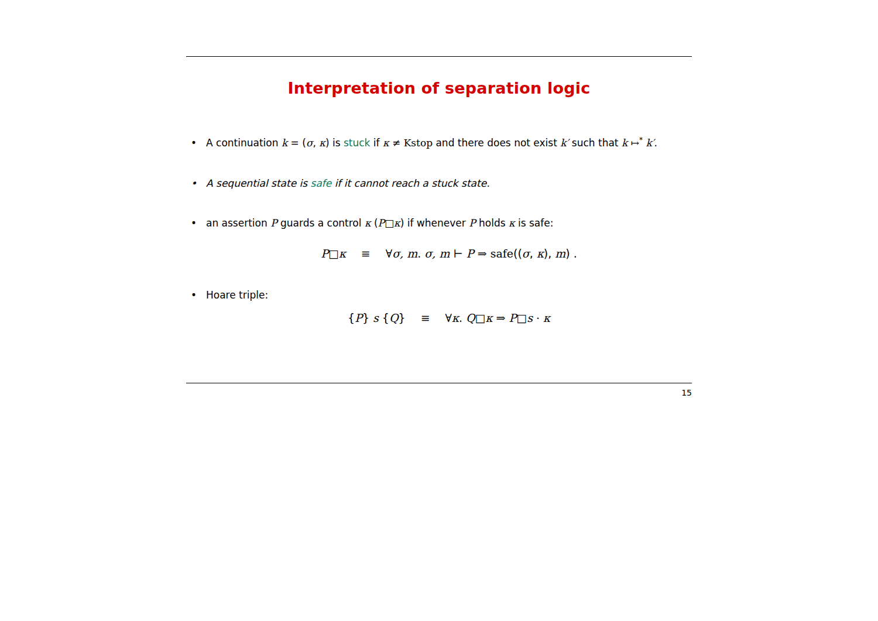Interpretation of separation logic
A continuation k = (σ, κ) is stuck if κ ≠ Kstop and there does not exist k′ such that k ↦* k′.
A sequential state is safe if it cannot reach a stuck state.
an assertion P guards a control κ (P□κ) if whenever P holds κ is safe:
P□κ ≡ ∀σ, m. σ, m ⊢ P ⇒ safe((σ, κ), m) .
Hoare triple:
{P} s {Q} ≡ ∀κ. Q□κ ⇒ P□s · κ
15